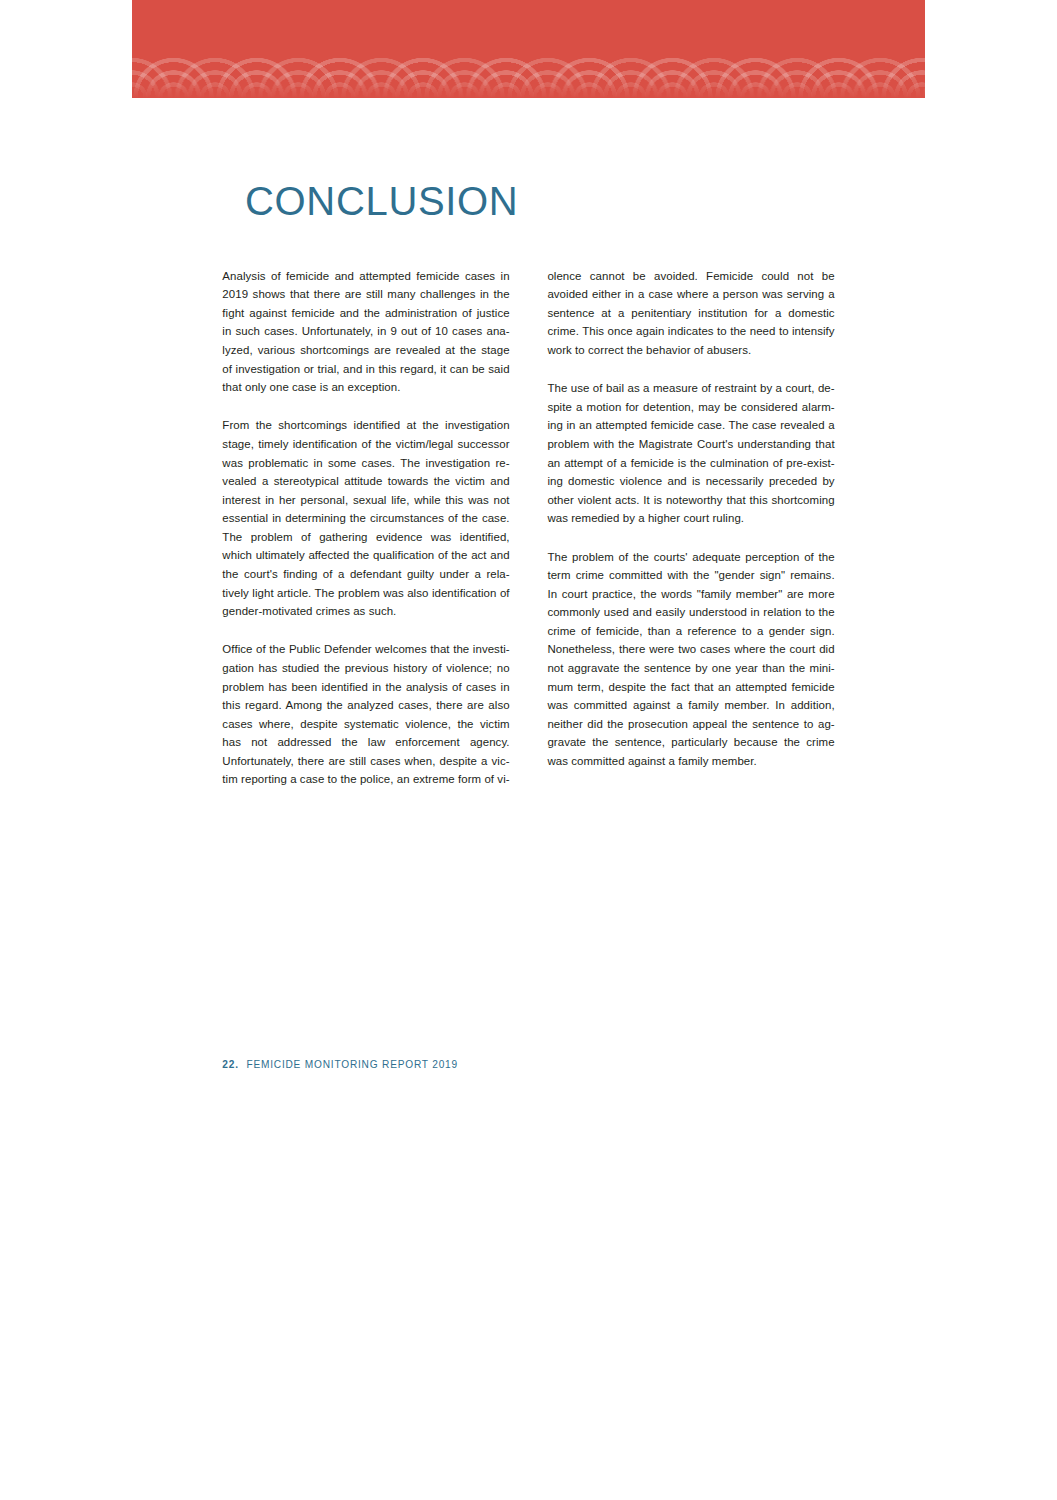CONCLUSION
Analysis of femicide and attempted femicide cases in 2019 shows that there are still many challenges in the fight against femicide and the administration of justice in such cases. Unfortunately, in 9 out of 10 cases analyzed, various shortcomings are revealed at the stage of investigation or trial, and in this regard, it can be said that only one case is an exception.
From the shortcomings identified at the investigation stage, timely identification of the victim/legal successor was problematic in some cases. The investigation revealed a stereotypical attitude towards the victim and interest in her personal, sexual life, while this was not essential in determining the circumstances of the case. The problem of gathering evidence was identified, which ultimately affected the qualification of the act and the court's finding of a defendant guilty under a relatively light article. The problem was also identification of gender-motivated crimes as such.
Office of the Public Defender welcomes that the investigation has studied the previous history of violence; no problem has been identified in the analysis of cases in this regard. Among the analyzed cases, there are also cases where, despite systematic violence, the victim has not addressed the law enforcement agency. Unfortunately, there are still cases when, despite a victim reporting a case to the police, an extreme form of violence cannot be avoided. Femicide could not be avoided either in a case where a person was serving a sentence at a penitentiary institution for a domestic crime. This once again indicates to the need to intensify work to correct the behavior of abusers.
The use of bail as a measure of restraint by a court, despite a motion for detention, may be considered alarming in an attempted femicide case. The case revealed a problem with the Magistrate Court's understanding that an attempt of a femicide is the culmination of pre-existing domestic violence and is necessarily preceded by other violent acts. It is noteworthy that this shortcoming was remedied by a higher court ruling.
The problem of the courts' adequate perception of the term crime committed with the "gender sign" remains. In court practice, the words "family member" are more commonly used and easily understood in relation to the crime of femicide, than a reference to a gender sign. Nonetheless, there were two cases where the court did not aggravate the sentence by one year than the minimum term, despite the fact that an attempted femicide was committed against a family member. In addition, neither did the prosecution appeal the sentence to aggravate the sentence, particularly because the crime was committed against a family member.
22. Femicide Monitoring Report 2019